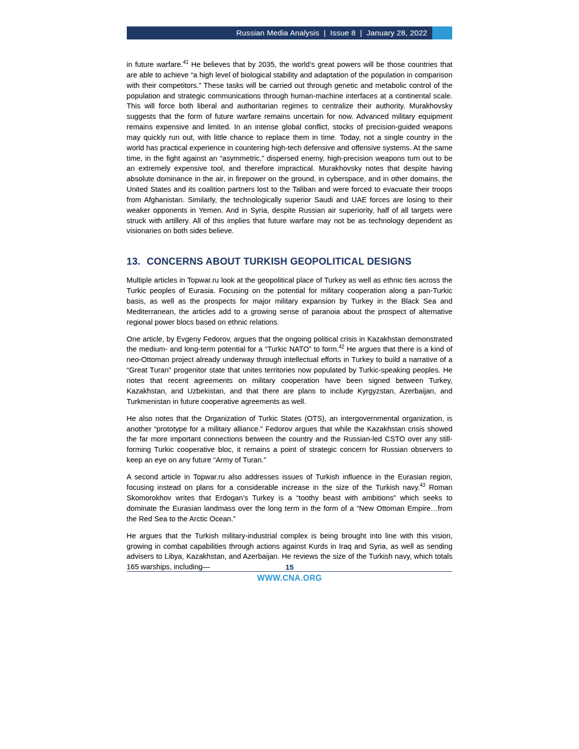Russian Media Analysis | Issue 8 | January 28, 2022
in future warfare.41 He believes that by 2035, the world’s great powers will be those countries that are able to achieve “a high level of biological stability and adaptation of the population in comparison with their competitors.” These tasks will be carried out through genetic and metabolic control of the population and strategic communications through human-machine interfaces at a continental scale. This will force both liberal and authoritarian regimes to centralize their authority. Murakhovsky suggests that the form of future warfare remains uncertain for now. Advanced military equipment remains expensive and limited. In an intense global conflict, stocks of precision-guided weapons may quickly run out, with little chance to replace them in time. Today, not a single country in the world has practical experience in countering high-tech defensive and offensive systems. At the same time, in the fight against an “asymmetric,” dispersed enemy, high-precision weapons turn out to be an extremely expensive tool, and therefore impractical. Murakhovsky notes that despite having absolute dominance in the air, in firepower on the ground, in cyberspace, and in other domains, the United States and its coalition partners lost to the Taliban and were forced to evacuate their troops from Afghanistan. Similarly, the technologically superior Saudi and UAE forces are losing to their weaker opponents in Yemen. And in Syria, despite Russian air superiority, half of all targets were struck with artillery. All of this implies that future warfare may not be as technology dependent as visionaries on both sides believe.
13. CONCERNS ABOUT TURKISH GEOPOLITICAL DESIGNS
Multiple articles in Topwar.ru look at the geopolitical place of Turkey as well as ethnic ties across the Turkic peoples of Eurasia. Focusing on the potential for military cooperation along a pan-Turkic basis, as well as the prospects for major military expansion by Turkey in the Black Sea and Mediterranean, the articles add to a growing sense of paranoia about the prospect of alternative regional power blocs based on ethnic relations.
One article, by Evgeny Fedorov, argues that the ongoing political crisis in Kazakhstan demonstrated the medium- and long-term potential for a “Turkic NATO” to form.42 He argues that there is a kind of neo-Ottoman project already underway through intellectual efforts in Turkey to build a narrative of a “Great Turan” progenitor state that unites territories now populated by Turkic-speaking peoples. He notes that recent agreements on military cooperation have been signed between Turkey, Kazakhstan, and Uzbekistan, and that there are plans to include Kyrgyzstan, Azerbaijan, and Turkmenistan in future cooperative agreements as well.
He also notes that the Organization of Turkic States (OTS), an intergovernmental organization, is another “prototype for a military alliance.” Fedorov argues that while the Kazakhstan crisis showed the far more important connections between the country and the Russian-led CSTO over any still-forming Turkic cooperative bloc, it remains a point of strategic concern for Russian observers to keep an eye on any future “Army of Turan.”
A second article in Topwar.ru also addresses issues of Turkish influence in the Eurasian region, focusing instead on plans for a considerable increase in the size of the Turkish navy.43 Roman Skomorokhov writes that Erdogan’s Turkey is a “toothy beast with ambitions” which seeks to dominate the Eurasian landmass over the long term in the form of a “New Ottoman Empire…from the Red Sea to the Arctic Ocean.”
He argues that the Turkish military-industrial complex is being brought into line with this vision, growing in combat capabilities through actions against Kurds in Iraq and Syria, as well as sending advisers to Libya, Kazakhstan, and Azerbaijan. He reviews the size of the Turkish navy, which totals 165 warships, including—
15
WWW.CNA.ORG